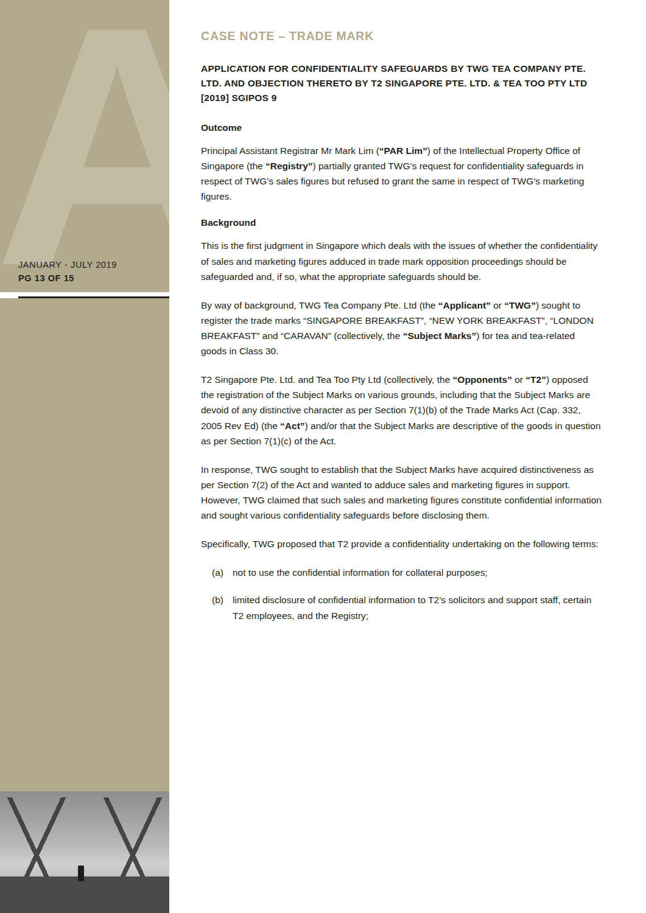A
JANUARY - JULY 2019
PG 13 OF 15
CASE NOTE – TRADE MARK
APPLICATION FOR CONFIDENTIALITY SAFEGUARDS BY TWG TEA COMPANY PTE. LTD. AND OBJECTION THERETO BY T2 SINGAPORE PTE. LTD. & TEA TOO PTY LTD [2019] SGIPOS 9
Outcome
Principal Assistant Registrar Mr Mark Lim (“PAR Lim”) of the Intellectual Property Office of Singapore (the “Registry”) partially granted TWG’s request for confidentiality safeguards in respect of TWG’s sales figures but refused to grant the same in respect of TWG’s marketing figures.
Background
This is the first judgment in Singapore which deals with the issues of whether the confidentiality of sales and marketing figures adduced in trade mark opposition proceedings should be safeguarded and, if so, what the appropriate safeguards should be.
By way of background, TWG Tea Company Pte. Ltd (the “Applicant” or “TWG”) sought to register the trade marks “SINGAPORE BREAKFAST”, “NEW YORK BREAKFAST”, “LONDON BREAKFAST” and “CARAVAN” (collectively, the “Subject Marks”) for tea and tea-related goods in Class 30.
T2 Singapore Pte. Ltd. and Tea Too Pty Ltd (collectively, the “Opponents” or “T2”) opposed the registration of the Subject Marks on various grounds, including that the Subject Marks are devoid of any distinctive character as per Section 7(1)(b) of the Trade Marks Act (Cap. 332, 2005 Rev Ed) (the “Act”) and/or that the Subject Marks are descriptive of the goods in question as per Section 7(1)(c) of the Act.
In response, TWG sought to establish that the Subject Marks have acquired distinctiveness as per Section 7(2) of the Act and wanted to adduce sales and marketing figures in support. However, TWG claimed that such sales and marketing figures constitute confidential information and sought various confidentiality safeguards before disclosing them.
Specifically, TWG proposed that T2 provide a confidentiality undertaking on the following terms:
(a) not to use the confidential information for collateral purposes;
(b) limited disclosure of confidential information to T2’s solicitors and support staff, certain T2 employees, and the Registry;